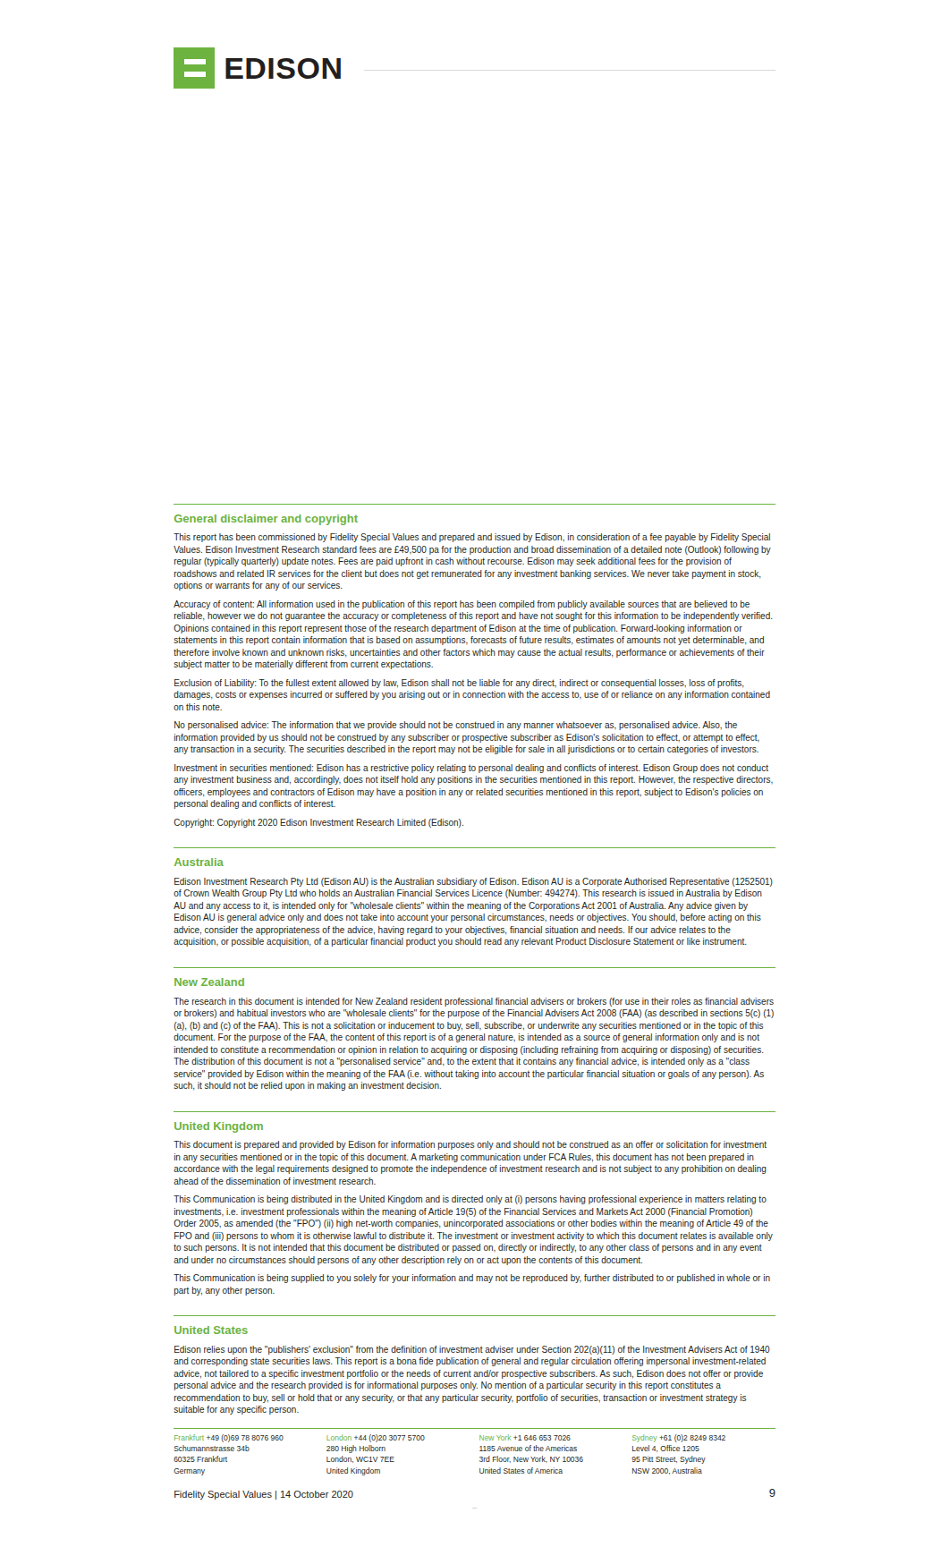EDISON
General disclaimer and copyright
This report has been commissioned by Fidelity Special Values and prepared and issued by Edison, in consideration of a fee payable by Fidelity Special Values. Edison Investment Research standard fees are £49,500 pa for the production and broad dissemination of a detailed note (Outlook) following by regular (typically quarterly) update notes. Fees are paid upfront in cash without recourse. Edison may seek additional fees for the provision of roadshows and related IR services for the client but does not get remunerated for any investment banking services. We never take payment in stock, options or warrants for any of our services.
Accuracy of content: All information used in the publication of this report has been compiled from publicly available sources that are believed to be reliable, however we do not guarantee the accuracy or completeness of this report and have not sought for this information to be independently verified. Opinions contained in this report represent those of the research department of Edison at the time of publication. Forward-looking information or statements in this report contain information that is based on assumptions, forecasts of future results, estimates of amounts not yet determinable, and therefore involve known and unknown risks, uncertainties and other factors which may cause the actual results, performance or achievements of their subject matter to be materially different from current expectations.
Exclusion of Liability: To the fullest extent allowed by law, Edison shall not be liable for any direct, indirect or consequential losses, loss of profits, damages, costs or expenses incurred or suffered by you arising out or in connection with the access to, use of or reliance on any information contained on this note.
No personalised advice: The information that we provide should not be construed in any manner whatsoever as, personalised advice. Also, the information provided by us should not be construed by any subscriber or prospective subscriber as Edison's solicitation to effect, or attempt to effect, any transaction in a security. The securities described in the report may not be eligible for sale in all jurisdictions or to certain categories of investors.
Investment in securities mentioned: Edison has a restrictive policy relating to personal dealing and conflicts of interest. Edison Group does not conduct any investment business and, accordingly, does not itself hold any positions in the securities mentioned in this report. However, the respective directors, officers, employees and contractors of Edison may have a position in any or related securities mentioned in this report, subject to Edison's policies on personal dealing and conflicts of interest.
Copyright: Copyright 2020 Edison Investment Research Limited (Edison).
Australia
Edison Investment Research Pty Ltd (Edison AU) is the Australian subsidiary of Edison. Edison AU is a Corporate Authorised Representative (1252501) of Crown Wealth Group Pty Ltd who holds an Australian Financial Services Licence (Number: 494274). This research is issued in Australia by Edison AU and any access to it, is intended only for "wholesale clients" within the meaning of the Corporations Act 2001 of Australia. Any advice given by Edison AU is general advice only and does not take into account your personal circumstances, needs or objectives. You should, before acting on this advice, consider the appropriateness of the advice, having regard to your objectives, financial situation and needs. If our advice relates to the acquisition, or possible acquisition, of a particular financial product you should read any relevant Product Disclosure Statement or like instrument.
New Zealand
The research in this document is intended for New Zealand resident professional financial advisers or brokers (for use in their roles as financial advisers or brokers) and habitual investors who are "wholesale clients" for the purpose of the Financial Advisers Act 2008 (FAA) (as described in sections 5(c) (1)(a), (b) and (c) of the FAA). This is not a solicitation or inducement to buy, sell, subscribe, or underwrite any securities mentioned or in the topic of this document. For the purpose of the FAA, the content of this report is of a general nature, is intended as a source of general information only and is not intended to constitute a recommendation or opinion in relation to acquiring or disposing (including refraining from acquiring or disposing) of securities. The distribution of this document is not a "personalised service" and, to the extent that it contains any financial advice, is intended only as a "class service" provided by Edison within the meaning of the FAA (i.e. without taking into account the particular financial situation or goals of any person). As such, it should not be relied upon in making an investment decision.
United Kingdom
This document is prepared and provided by Edison for information purposes only and should not be construed as an offer or solicitation for investment in any securities mentioned or in the topic of this document. A marketing communication under FCA Rules, this document has not been prepared in accordance with the legal requirements designed to promote the independence of investment research and is not subject to any prohibition on dealing ahead of the dissemination of investment research.
This Communication is being distributed in the United Kingdom and is directed only at (i) persons having professional experience in matters relating to investments, i.e. investment professionals within the meaning of Article 19(5) of the Financial Services and Markets Act 2000 (Financial Promotion) Order 2005, as amended (the "FPO") (ii) high net-worth companies, unincorporated associations or other bodies within the meaning of Article 49 of the FPO and (iii) persons to whom it is otherwise lawful to distribute it. The investment or investment activity to which this document relates is available only to such persons. It is not intended that this document be distributed or passed on, directly or indirectly, to any other class of persons and in any event and under no circumstances should persons of any other description rely on or act upon the contents of this document.
This Communication is being supplied to you solely for your information and may not be reproduced by, further distributed to or published in whole or in part by, any other person.
United States
Edison relies upon the "publishers' exclusion" from the definition of investment adviser under Section 202(a)(11) of the Investment Advisers Act of 1940 and corresponding state securities laws. This report is a bona fide publication of general and regular circulation offering impersonal investment-related advice, not tailored to a specific investment portfolio or the needs of current and/or prospective subscribers. As such, Edison does not offer or provide personal advice and the research provided is for informational purposes only. No mention of a particular security in this report constitutes a recommendation to buy, sell or hold that or any security, or that any particular security, portfolio of securities, transaction or investment strategy is suitable for any specific person.
Frankfurt +49 (0)69 78 8076 960
Schumannstrasse 34b
60325 Frankfurt
Germany
London +44 (0)20 3077 5700
280 High Holborn
London, WC1V 7EE
United Kingdom
New York +1 646 653 7026
1185 Avenue of the Americas
3rd Floor, New York, NY 10036
United States of America
Sydney +61 (0)2 8249 8342
Level 4, Office 1205
95 Pitt Street, Sydney
NSW 2000, Australia
Fidelity Special Values | 14 October 2020
9
–